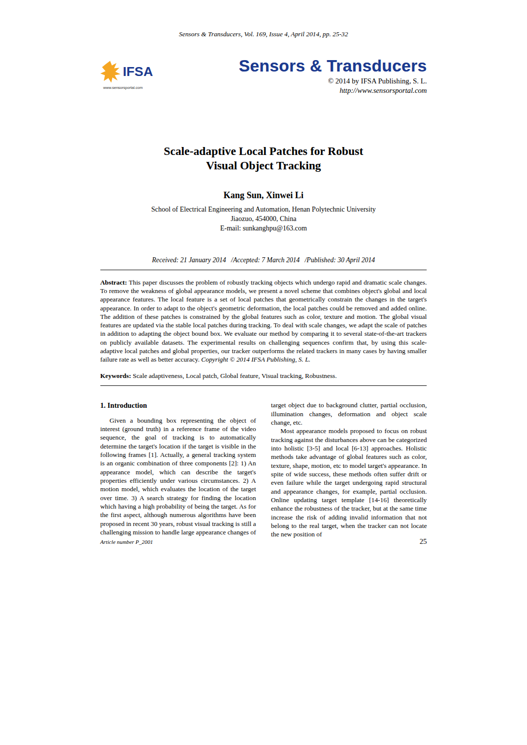Sensors & Transducers, Vol. 169, Issue 4, April 2014, pp. 25-32
IFSA www.sensorsportal.com
Sensors & Transducers
© 2014 by IFSA Publishing, S. L.
http://www.sensorsportal.com
Scale-adaptive Local Patches for Robust
Visual Object Tracking
Kang Sun, Xinwei Li
School of Electrical Engineering and Automation, Henan Polytechnic University
Jiaozuo, 454000, China
E-mail: sunkanghpu@163.com
Received: 21 January 2014 /Accepted: 7 March 2014 /Published: 30 April 2014
Abstract: This paper discusses the problem of robustly tracking objects which undergo rapid and dramatic scale changes. To remove the weakness of global appearance models, we present a novel scheme that combines object's global and local appearance features. The local feature is a set of local patches that geometrically constrain the changes in the target's appearance. In order to adapt to the object's geometric deformation, the local patches could be removed and added online. The addition of these patches is constrained by the global features such as color, texture and motion. The global visual features are updated via the stable local patches during tracking. To deal with scale changes, we adapt the scale of patches in addition to adapting the object bound box. We evaluate our method by comparing it to several state-of-the-art trackers on publicly available datasets. The experimental results on challenging sequences confirm that, by using this scale-adaptive local patches and global properties, our tracker outperforms the related trackers in many cases by having smaller failure rate as well as better accuracy. Copyright © 2014 IFSA Publishing, S. L.
Keywords: Scale adaptiveness, Local patch, Global feature, Visual tracking, Robustness.
1. Introduction
Given a bounding box representing the object of interest (ground truth) in a reference frame of the video sequence, the goal of tracking is to automatically determine the target's location if the target is visible in the following frames [1]. Actually, a general tracking system is an organic combination of three components [2]: 1) An appearance model, which can describe the target's properties efficiently under various circumstances. 2) A motion model, which evaluates the location of the target over time. 3) A search strategy for finding the location which having a high probability of being the target. As for the first aspect, although numerous algorithms have been proposed in recent 30 years, robust visual tracking is still a challenging mission to handle large appearance changes of target object due to background clutter, partial occlusion, illumination changes, deformation and object scale change, etc.
Most appearance models proposed to focus on robust tracking against the disturbances above can be categorized into holistic [3-5] and local [6-13] approaches. Holistic methods take advantage of global features such as color, texture, shape, motion, etc to model target's appearance. In spite of wide success, these methods often suffer drift or even failure while the target undergoing rapid structural and appearance changes, for example, partial occlusion. Online updating target template [14-16] theoretically enhance the robustness of the tracker, but at the same time increase the risk of adding invalid information that not belong to the real target, when the tracker can not locate the new position of
Article number P_2001 25